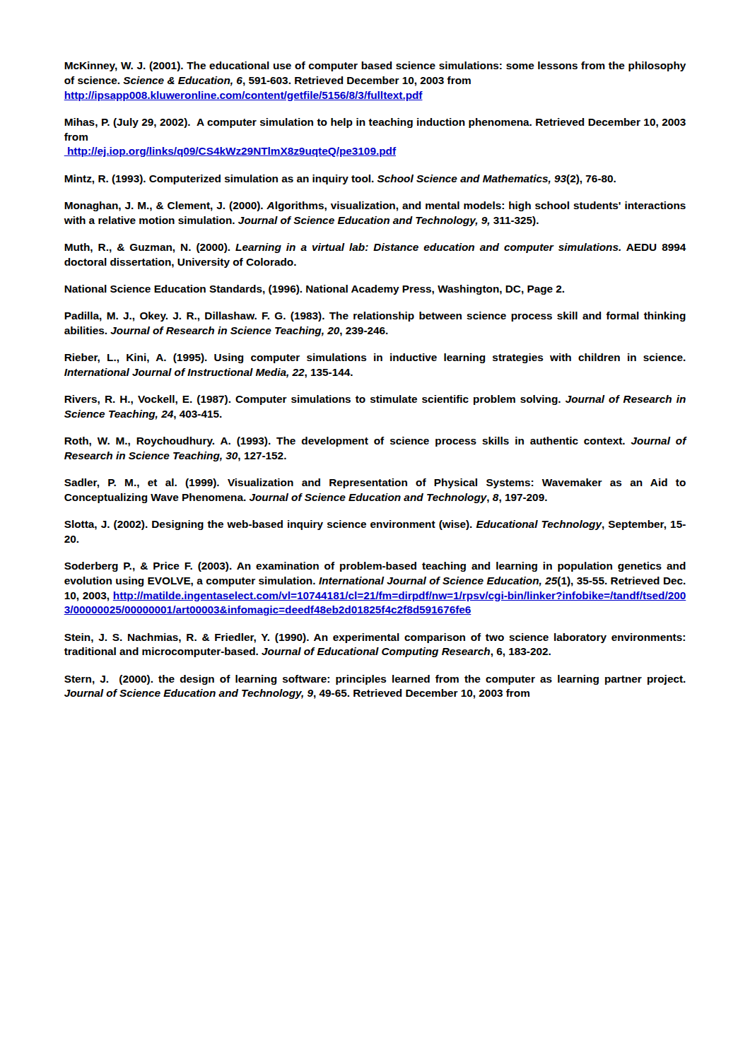McKinney, W. J. (2001). The educational use of computer based science simulations: some lessons from the philosophy of science. Science & Education, 6, 591-603. Retrieved December 10, 2003 from
http://ipsapp008.kluweronline.com/content/getfile/5156/8/3/fulltext.pdf
Mihas, P. (July 29, 2002). A computer simulation to help in teaching induction phenomena. Retrieved December 10, 2003 from
http://ej.iop.org/links/q09/CS4kWz29NTlmX8z9uqteQ/pe3109.pdf
Mintz, R. (1993). Computerized simulation as an inquiry tool. School Science and Mathematics, 93(2), 76-80.
Monaghan, J. M., & Clement, J. (2000). Algorithms, visualization, and mental models: high school students' interactions with a relative motion simulation. Journal of Science Education and Technology, 9, 311-325).
Muth, R., & Guzman, N. (2000). Learning in a virtual lab: Distance education and computer simulations. AEDU 8994 doctoral dissertation, University of Colorado.
National Science Education Standards, (1996). National Academy Press, Washington, DC, Page 2.
Padilla, M. J., Okey. J. R., Dillashaw. F. G. (1983). The relationship between science process skill and formal thinking abilities. Journal of Research in Science Teaching, 20, 239-246.
Rieber, L., Kini, A. (1995). Using computer simulations in inductive learning strategies with children in science. International Journal of Instructional Media, 22, 135-144.
Rivers, R. H., Vockell, E. (1987). Computer simulations to stimulate scientific problem solving. Journal of Research in Science Teaching, 24, 403-415.
Roth, W. M., Roychoudhury. A. (1993). The development of science process skills in authentic context. Journal of Research in Science Teaching, 30, 127-152.
Sadler, P. M., et al. (1999). Visualization and Representation of Physical Systems: Wavemaker as an Aid to Conceptualizing Wave Phenomena. Journal of Science Education and Technology, 8, 197-209.
Slotta, J. (2002). Designing the web-based inquiry science environment (wise). Educational Technology, September, 15-20.
Soderberg P., & Price F. (2003). An examination of problem-based teaching and learning in population genetics and evolution using EVOLVE, a computer simulation. International Journal of Science Education, 25(1), 35-55. Retrieved Dec. 10, 2003, http://matilde.ingentaselect.com/vl=10744181/cl=21/fm=dirpdf/nw=1/rpsv/cgi-bin/linker?infobike=/tandf/tsed/2003/00000025/00000001/art00003&infomagic=deedf48eb2d01825f4c2f8d591676fe6
Stein, J. S. Nachmias, R. & Friedler, Y. (1990). An experimental comparison of two science laboratory environments: traditional and microcomputer-based. Journal of Educational Computing Research, 6, 183-202.
Stern, J. (2000). the design of learning software: principles learned from the computer as learning partner project. Journal of Science Education and Technology, 9, 49-65. Retrieved December 10, 2003 from